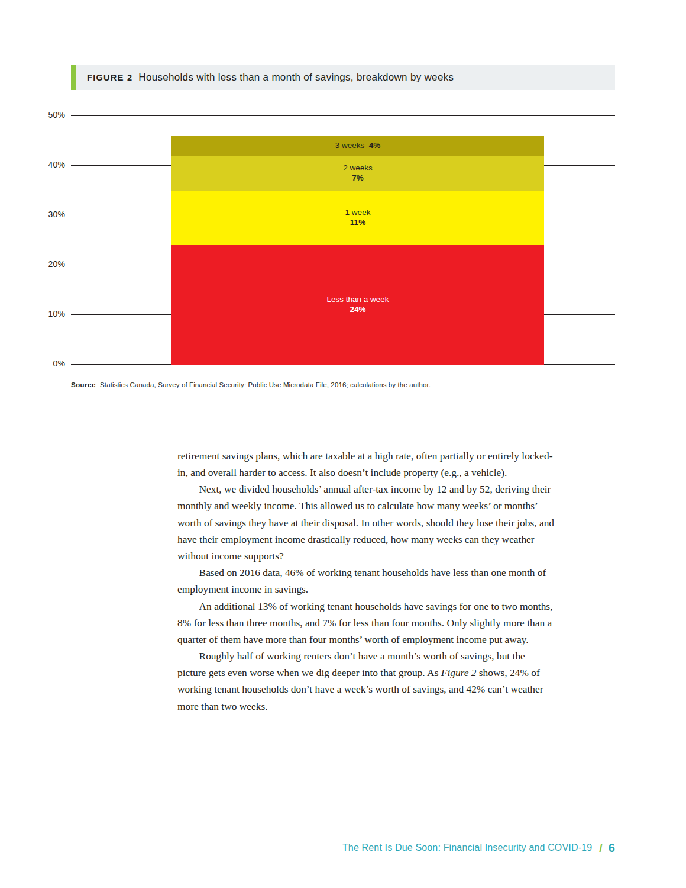FIGURE 2 Households with less than a month of savings, breakdown by weeks
50%
40%
30%
20%
10%
0%
3 weeks 4%
2 weeks
7%
1 week
11%
Less than a week
24%
Source Statistics Canada, Survey of Financial Security: Public Use Microdata File, 2016; calculations by the author.
retirement savings plans, which are taxable at a high rate, often partially or entirely locked-in, and overall harder to access. It also doesn’t include property (e.g., a vehicle).
Next, we divided households’ annual after-tax income by 12 and by 52, deriving their monthly and weekly income. This allowed us to calculate how many weeks’ or months’ worth of savings they have at their disposal. In other words, should they lose their jobs, and have their employment income drastically reduced, how many weeks can they weather without income supports?
Based on 2016 data, 46% of working tenant households have less than one month of employment income in savings.
An additional 13% of working tenant households have savings for one to two months, 8% for less than three months, and 7% for less than four months. Only slightly more than a quarter of them have more than four months’ worth of employment income put away.
Roughly half of working renters don’t have a month’s worth of savings, but the picture gets even worse when we dig deeper into that group. As Figure 2 shows, 24% of working tenant households don’t have a week’s worth of savings, and 42% can’t weather more than two weeks.
The Rent Is Due Soon: Financial Insecurity and COVID-19 / 6